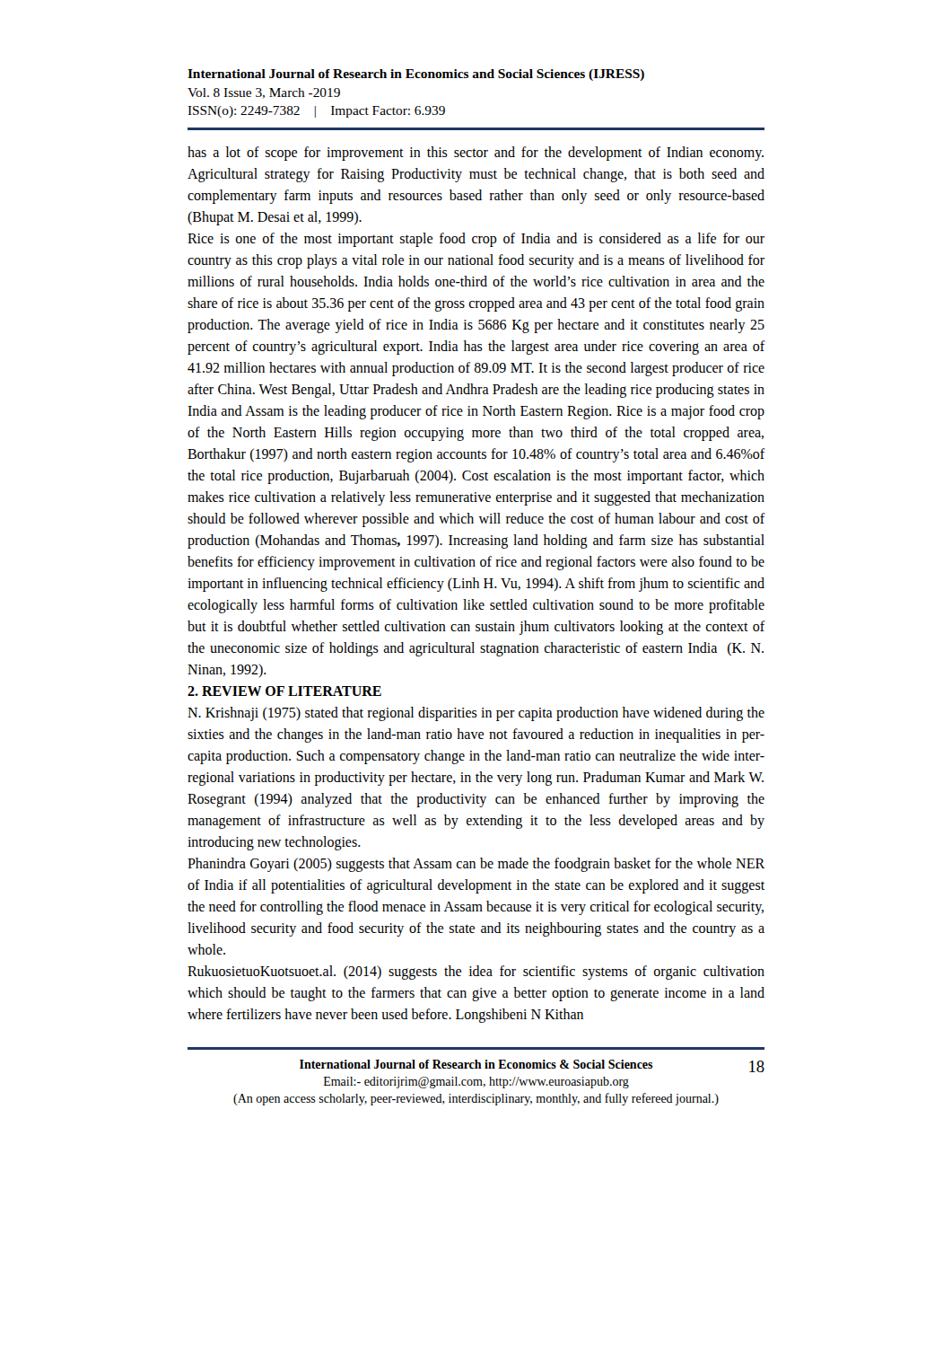International Journal of Research in Economics and Social Sciences (IJRESS)
Vol. 8 Issue 3, March -2019
ISSN(o): 2249-7382 | Impact Factor: 6.939
has a lot of scope for improvement in this sector and for the development of Indian economy. Agricultural strategy for Raising Productivity must be technical change, that is both seed and complementary farm inputs and resources based rather than only seed or only resource-based (Bhupat M. Desai et al, 1999).
Rice is one of the most important staple food crop of India and is considered as a life for our country as this crop plays a vital role in our national food security and is a means of livelihood for millions of rural households. India holds one-third of the world’s rice cultivation in area and the share of rice is about 35.36 per cent of the gross cropped area and 43 per cent of the total food grain production. The average yield of rice in India is 5686 Kg per hectare and it constitutes nearly 25 percent of country’s agricultural export. India has the largest area under rice covering an area of 41.92 million hectares with annual production of 89.09 MT. It is the second largest producer of rice after China. West Bengal, Uttar Pradesh and Andhra Pradesh are the leading rice producing states in India and Assam is the leading producer of rice in North Eastern Region. Rice is a major food crop of the North Eastern Hills region occupying more than two third of the total cropped area, Borthakur (1997) and north eastern region accounts for 10.48% of country’s total area and 6.46%of the total rice production, Bujarbaruah (2004). Cost escalation is the most important factor, which makes rice cultivation a relatively less remunerative enterprise and it suggested that mechanization should be followed wherever possible and which will reduce the cost of human labour and cost of production (Mohandas and Thomas, 1997). Increasing land holding and farm size has substantial benefits for efficiency improvement in cultivation of rice and regional factors were also found to be important in influencing technical efficiency (Linh H. Vu, 1994). A shift from jhum to scientific and ecologically less harmful forms of cultivation like settled cultivation sound to be more profitable but it is doubtful whether settled cultivation can sustain jhum cultivators looking at the context of the uneconomic size of holdings and agricultural stagnation characteristic of eastern India (K. N. Ninan, 1992).
2. REVIEW OF LITERATURE
N. Krishnaji (1975) stated that regional disparities in per capita production have widened during the sixties and the changes in the land-man ratio have not favoured a reduction in inequalities in per-capita production. Such a compensatory change in the land-man ratio can neutralize the wide inter-regional variations in productivity per hectare, in the very long run. Praduman Kumar and Mark W. Rosegrant (1994) analyzed that the productivity can be enhanced further by improving the management of infrastructure as well as by extending it to the less developed areas and by introducing new technologies.
Phanindra Goyari (2005) suggests that Assam can be made the foodgrain basket for the whole NER of India if all potentialities of agricultural development in the state can be explored and it suggest the need for controlling the flood menace in Assam because it is very critical for ecological security, livelihood security and food security of the state and its neighbouring states and the country as a whole.
RukuosietuoKuotsuoet.al. (2014) suggests the idea for scientific systems of organic cultivation which should be taught to the farmers that can give a better option to generate income in a land where fertilizers have never been used before. Longshibeni N Kithan
International Journal of Research in Economics & Social Sciences
Email:- editorijrim@gmail.com, http://www.euroasiapub.org
(An open access scholarly, peer-reviewed, interdisciplinary, monthly, and fully refereed journal.)
18